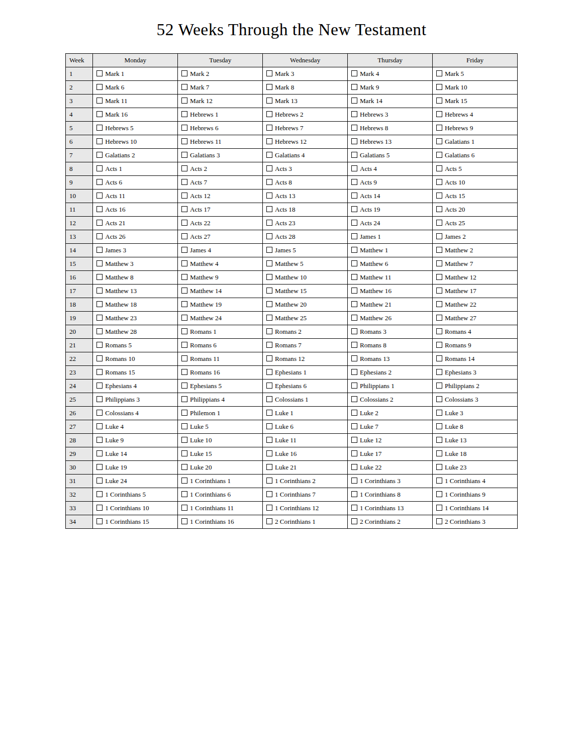52 Weeks Through the New Testament
Daily New Testament reading plan by week
| Week | Monday | Tuesday | Wednesday | Thursday | Friday |
| --- | --- | --- | --- | --- | --- |
| 1 | Mark 1 | Mark 2 | Mark 3 | Mark 4 | Mark 5 |
| 2 | Mark 6 | Mark 7 | Mark 8 | Mark 9 | Mark 10 |
| 3 | Mark 11 | Mark 12 | Mark 13 | Mark 14 | Mark 15 |
| 4 | Mark 16 | Hebrews 1 | Hebrews 2 | Hebrews 3 | Hebrews 4 |
| 5 | Hebrews 5 | Hebrews 6 | Hebrews 7 | Hebrews 8 | Hebrews 9 |
| 6 | Hebrews 10 | Hebrews 11 | Hebrews 12 | Hebrews 13 | Galatians 1 |
| 7 | Galatians 2 | Galatians 3 | Galatians 4 | Galatians 5 | Galatians 6 |
| 8 | Acts 1 | Acts 2 | Acts 3 | Acts 4 | Acts 5 |
| 9 | Acts 6 | Acts 7 | Acts 8 | Acts 9 | Acts 10 |
| 10 | Acts 11 | Acts 12 | Acts 13 | Acts 14 | Acts 15 |
| 11 | Acts 16 | Acts 17 | Acts 18 | Acts 19 | Acts 20 |
| 12 | Acts 21 | Acts 22 | Acts 23 | Acts 24 | Acts 25 |
| 13 | Acts 26 | Acts 27 | Acts 28 | James 1 | James 2 |
| 14 | James 3 | James 4 | James 5 | Matthew 1 | Matthew 2 |
| 15 | Matthew 3 | Matthew 4 | Matthew 5 | Matthew 6 | Matthew 7 |
| 16 | Matthew 8 | Matthew 9 | Matthew 10 | Matthew 11 | Matthew 12 |
| 17 | Matthew 13 | Matthew 14 | Matthew 15 | Matthew 16 | Matthew 17 |
| 18 | Matthew 18 | Matthew 19 | Matthew 20 | Matthew 21 | Matthew 22 |
| 19 | Matthew 23 | Matthew 24 | Matthew 25 | Matthew 26 | Matthew 27 |
| 20 | Matthew 28 | Romans 1 | Romans 2 | Romans 3 | Romans 4 |
| 21 | Romans 5 | Romans 6 | Romans 7 | Romans 8 | Romans 9 |
| 22 | Romans 10 | Romans 11 | Romans 12 | Romans 13 | Romans 14 |
| 23 | Romans 15 | Romans 16 | Ephesians 1 | Ephesians 2 | Ephesians 3 |
| 24 | Ephesians 4 | Ephesians 5 | Ephesians 6 | Philippians 1 | Philippians 2 |
| 25 | Philippians 3 | Philippians 4 | Colossians 1 | Colossians 2 | Colossians 3 |
| 26 | Colossians 4 | Philemon 1 | Luke 1 | Luke 2 | Luke 3 |
| 27 | Luke 4 | Luke 5 | Luke 6 | Luke 7 | Luke 8 |
| 28 | Luke 9 | Luke 10 | Luke 11 | Luke 12 | Luke 13 |
| 29 | Luke 14 | Luke 15 | Luke 16 | Luke 17 | Luke 18 |
| 30 | Luke 19 | Luke 20 | Luke 21 | Luke 22 | Luke 23 |
| 31 | Luke 24 | 1 Corinthians 1 | 1 Corinthians 2 | 1 Corinthians 3 | 1 Corinthians 4 |
| 32 | 1 Corinthians 5 | 1 Corinthians 6 | 1 Corinthians 7 | 1 Corinthians 8 | 1 Corinthians 9 |
| 33 | 1 Corinthians 10 | 1 Corinthians 11 | 1 Corinthians 12 | 1 Corinthians 13 | 1 Corinthians 14 |
| 34 | 1 Corinthians 15 | 1 Corinthians 16 | 2 Corinthians 1 | 2 Corinthians 2 | 2 Corinthians 3 |